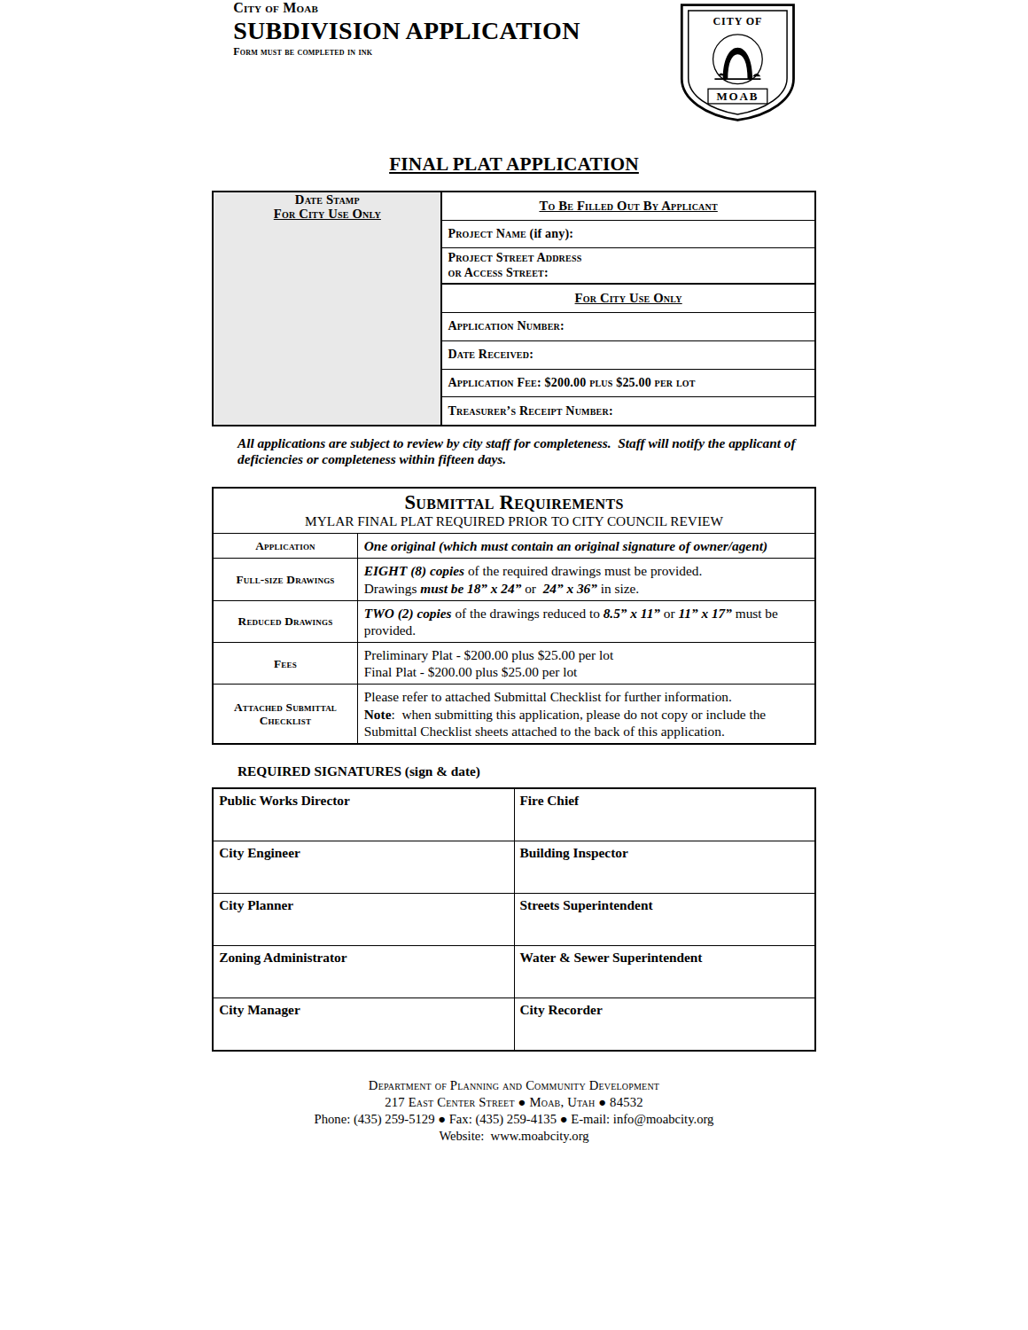City of Moab
SUBDIVISION APPLICATION
Form must be completed in ink
CITY OF MOAB
FINAL PLAT APPLICATION
| Date Stamp For City Use Only | / To Be Filled Out By Applicant / / Project Name (if any) : / / Project Street Address or Access Street: / / For City Use Only / / Application Number: / / Date Received: / / Application Fee: $200.00 plus $25.00 per lot / / Treasurer’s Receipt Number: / |
All applications are subject to review by city staff for completeness. Staff will notify the applicant of deficiencies or completeness within fifteen days.
| Submittal Requirements MYLAR FINAL PLAT REQUIRED PRIOR TO CITY COUNCIL REVIEW |
| Application | One original (which must contain an original signature of owner/agent) |
| Full-size Drawings | EIGHT (8) copies of the required drawings must be provided. Drawings must be 18” x 24” or 24” x 36” in size. |
| Reduced Drawings | TWO (2) copies of the drawings reduced to 8.5” x 11” or 11” x 17” must be provided. |
| Fees | Preliminary Plat - $200.00 plus $25.00 per lot Final Plat - $200.00 plus $25.00 per lot |
| Attached Submittal Checklist | Please refer to attached Submittal Checklist for further information. Note : when submitting this application, please do not copy or include the Submittal Checklist sheets attached to the back of this application. |
REQUIRED SIGNATURES (sign & date)
| Public Works Director | Fire Chief |
| City Engineer | Building Inspector |
| City Planner | Streets Superintendent |
| Zoning Administrator | Water & Sewer Superintendent |
| City Manager | City Recorder |
Department of Planning and Community Development
217 East Center Street ● Moab, Utah ● 84532
Phone: (435) 259-5129 ● Fax: (435) 259-4135 ● E-mail: info@moabcity.org
Website: www.moabcity.org